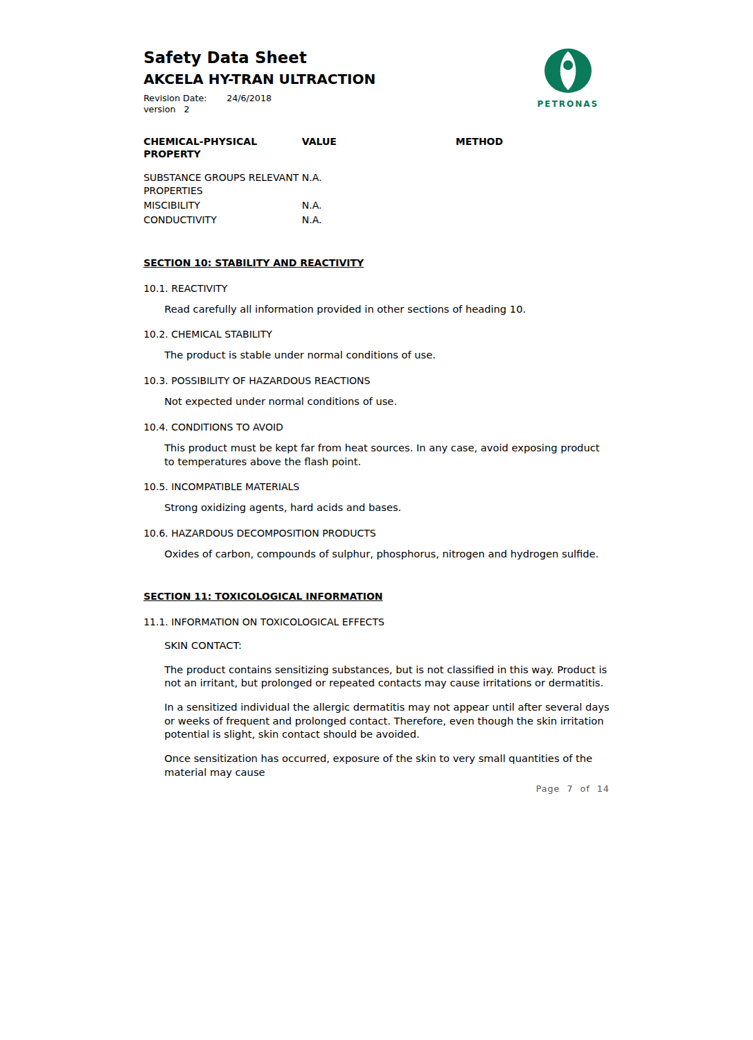PETRONAS
Safety Data Sheet
AKCELA HY-TRAN ULTRACTION
Revision Date: 24/6/2018 version 2
| CHEMICAL-PHYSICAL PROPERTY | VALUE | METHOD |
| --- | --- | --- |
| SUBSTANCE GROUPS RELEVANT PROPERTIES | N.A. | |
| MISCIBILITY | N.A. | |
| CONDUCTIVITY | N.A. | |
SECTION 10: STABILITY AND REACTIVITY
10.1. REACTIVITY
Read carefully all information provided in other sections of heading 10.
10.2. CHEMICAL STABILITY
The product is stable under normal conditions of use.
10.3. POSSIBILITY OF HAZARDOUS REACTIONS
Not expected under normal conditions of use.
10.4. CONDITIONS TO AVOID
This product must be kept far from heat sources. In any case, avoid exposing product to temperatures above the flash point.
10.5. INCOMPATIBLE MATERIALS
Strong oxidizing agents, hard acids and bases.
10.6. HAZARDOUS DECOMPOSITION PRODUCTS
Oxides of carbon, compounds of sulphur, phosphorus, nitrogen and hydrogen sulfide.
SECTION 11: TOXICOLOGICAL INFORMATION
11.1. INFORMATION ON TOXICOLOGICAL EFFECTS
SKIN CONTACT:
The product contains sensitizing substances, but is not classified in this way. Product is not an irritant, but prolonged or repeated contacts may cause irritations or dermatitis.
In a sensitized individual the allergic dermatitis may not appear until after several days or weeks of frequent and prolonged contact. Therefore, even though the skin irritation potential is slight, skin contact should be avoided.
Once sensitization has occurred, exposure of the skin to very small quantities of the material may cause
Page 7 of 14